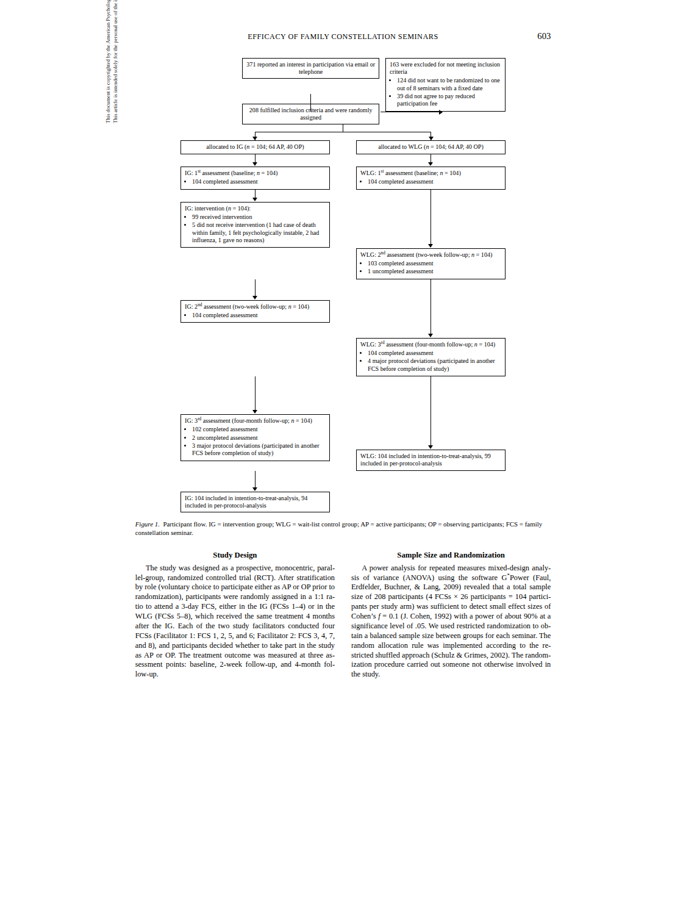This document is copyrighted by the American Psychological Association or one of its allied publishers. This article is intended solely for the personal use of the individual user and is not to be disseminated broadly.
EFFICACY OF FAMILY CONSTELLATION SEMINARS 603
371 reported an interest in participation via email or telephone
163 were excluded for not meeting inclusion criteria
124 did not want to be randomized to one out of 8 seminars with a fixed date
39 did not agree to pay reduced participation fee
208 fulfilled inclusion criteria and were randomly assigned
allocated to IG (n = 104; 64 AP, 40 OP)
allocated to WLG (n = 104; 64 AP, 40 OP)
IG: 1st assessment (baseline; n = 104)
104 completed assessment
WLG: 1st assessment (baseline; n = 104)
104 completed assessment
IG: intervention (n = 104):
99 received intervention
5 did not receive intervention (1 had case of death within family, 1 felt psychologically instable, 2 had influenza, 1 gave no reasons)
WLG: 2nd assessment (two-week follow-up; n = 104)
103 completed assessment
1 uncompleted assessment
IG: 2nd assessment (two-week follow-up; n = 104)
104 completed assessment
WLG: 3rd assessment (four-month follow-up; n = 104)
104 completed assessment
4 major protocol deviations (participated in another FCS before completion of study)
IG: 3rd assessment (four-month follow-up; n = 104)
102 completed assessment
2 uncompleted assessment
3 major protocol deviations (participated in another FCS before completion of study)
WLG: 104 included in intention-to-treat-analysis, 99 included in per-protocol-analysis
IG: 104 included in intention-to-treat-analysis, 94 included in per-protocol-analysis
Figure 1. Participant flow. IG = intervention group; WLG = wait-list control group; AP = active participants; OP = observing participants; FCS = family constellation seminar.
Study Design
The study was designed as a prospective, monocentric, parallel-group, randomized controlled trial (RCT). After stratification by role (voluntary choice to participate either as AP or OP prior to randomization), participants were randomly assigned in a 1:1 ratio to attend a 3-day FCS, either in the IG (FCSs 1–4) or in the WLG (FCSs 5–8), which received the same treatment 4 months after the IG. Each of the two study facilitators conducted four FCSs (Facilitator 1: FCS 1, 2, 5, and 6; Facilitator 2: FCS 3, 4, 7, and 8), and participants decided whether to take part in the study as AP or OP. The treatment outcome was measured at three assessment points: baseline, 2-week follow-up, and 4-month follow-up.
Sample Size and Randomization
A power analysis for repeated measures mixed-design analysis of variance (ANOVA) using the software G*Power (Faul, Erdfelder, Buchner, & Lang, 2009) revealed that a total sample size of 208 participants (4 FCSs × 26 participants = 104 participants per study arm) was sufficient to detect small effect sizes of Cohen’s f = 0.1 (J. Cohen, 1992) with a power of about 90% at a significance level of .05. We used restricted randomization to obtain a balanced sample size between groups for each seminar. The random allocation rule was implemented according to the restricted shuffled approach (Schulz & Grimes, 2002). The randomization procedure carried out someone not otherwise involved in the study.